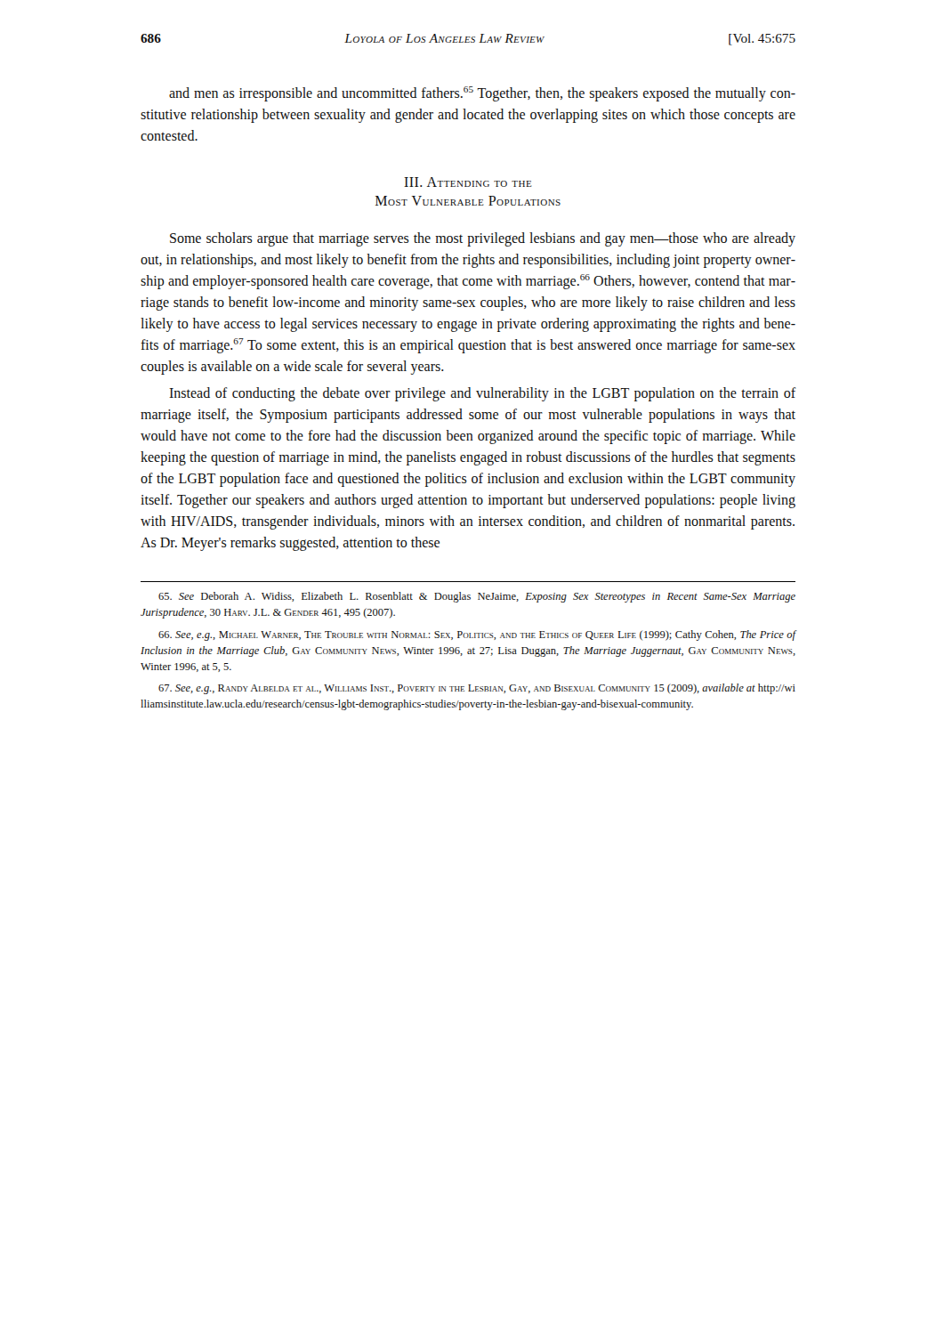686 Loyola of Los Angeles Law Review [Vol. 45:675
and men as irresponsible and uncommitted fathers.65 Together, then, the speakers exposed the mutually constitutive relationship between sexuality and gender and located the overlapping sites on which those concepts are contested.
III. Attending to the
Most Vulnerable Populations
Some scholars argue that marriage serves the most privileged lesbians and gay men—those who are already out, in relationships, and most likely to benefit from the rights and responsibilities, including joint property ownership and employer-sponsored health care coverage, that come with marriage.66 Others, however, contend that marriage stands to benefit low-income and minority same-sex couples, who are more likely to raise children and less likely to have access to legal services necessary to engage in private ordering approximating the rights and benefits of marriage.67 To some extent, this is an empirical question that is best answered once marriage for same-sex couples is available on a wide scale for several years.
Instead of conducting the debate over privilege and vulnerability in the LGBT population on the terrain of marriage itself, the Symposium participants addressed some of our most vulnerable populations in ways that would have not come to the fore had the discussion been organized around the specific topic of marriage. While keeping the question of marriage in mind, the panelists engaged in robust discussions of the hurdles that segments of the LGBT population face and questioned the politics of inclusion and exclusion within the LGBT community itself. Together our speakers and authors urged attention to important but underserved populations: people living with HIV/AIDS, transgender individuals, minors with an intersex condition, and children of nonmarital parents. As Dr. Meyer's remarks suggested, attention to these
65. See Deborah A. Widiss, Elizabeth L. Rosenblatt & Douglas NeJaime, Exposing Sex Stereotypes in Recent Same-Sex Marriage Jurisprudence, 30 Harv. J.L. & Gender 461, 495 (2007).
66. See, e.g., Michael Warner, The Trouble with Normal: Sex, Politics, and the Ethics of Queer Life (1999); Cathy Cohen, The Price of Inclusion in the Marriage Club, Gay Community News, Winter 1996, at 27; Lisa Duggan, The Marriage Juggernaut, Gay Community News, Winter 1996, at 5, 5.
67. See, e.g., Randy Albelda et al., Williams Inst., Poverty in the Lesbian, Gay, and Bisexual Community 15 (2009), available at http://williamsinstitute.law.ucla.edu/research/census-lgbt-demographics-studies/poverty-in-the-lesbian-gay-and-bisexual-community.